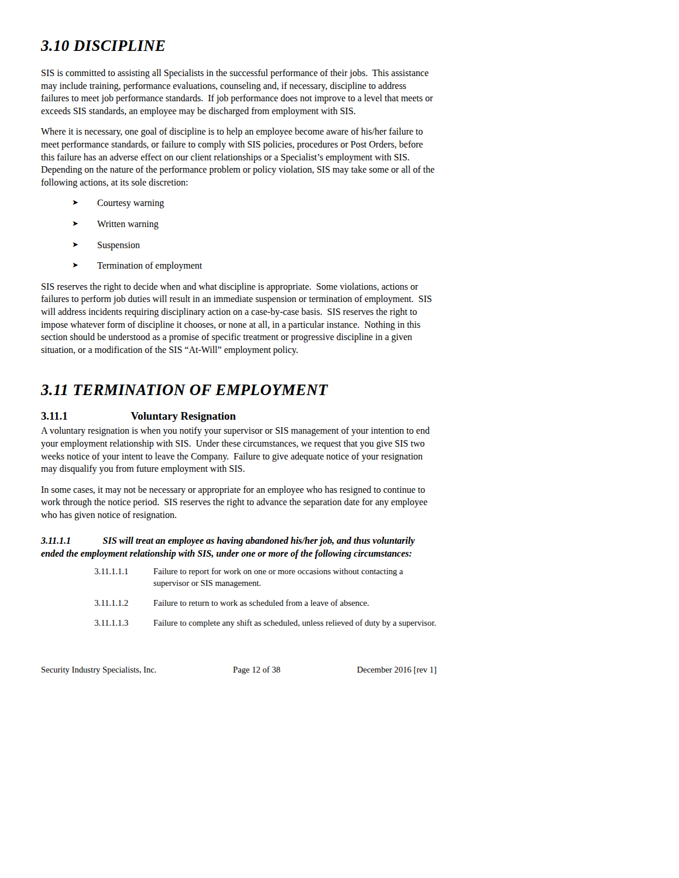3.10 DISCIPLINE
SIS is committed to assisting all Specialists in the successful performance of their jobs. This assistance may include training, performance evaluations, counseling and, if necessary, discipline to address failures to meet job performance standards. If job performance does not improve to a level that meets or exceeds SIS standards, an employee may be discharged from employment with SIS.
Where it is necessary, one goal of discipline is to help an employee become aware of his/her failure to meet performance standards, or failure to comply with SIS policies, procedures or Post Orders, before this failure has an adverse effect on our client relationships or a Specialist’s employment with SIS. Depending on the nature of the performance problem or policy violation, SIS may take some or all of the following actions, at its sole discretion:
Courtesy warning
Written warning
Suspension
Termination of employment
SIS reserves the right to decide when and what discipline is appropriate. Some violations, actions or failures to perform job duties will result in an immediate suspension or termination of employment. SIS will address incidents requiring disciplinary action on a case-by-case basis. SIS reserves the right to impose whatever form of discipline it chooses, or none at all, in a particular instance. Nothing in this section should be understood as a promise of specific treatment or progressive discipline in a given situation, or a modification of the SIS “At-Will” employment policy.
3.11 TERMINATION OF EMPLOYMENT
3.11.1 Voluntary Resignation
A voluntary resignation is when you notify your supervisor or SIS management of your intention to end your employment relationship with SIS. Under these circumstances, we request that you give SIS two weeks notice of your intent to leave the Company. Failure to give adequate notice of your resignation may disqualify you from future employment with SIS.
In some cases, it may not be necessary or appropriate for an employee who has resigned to continue to work through the notice period. SIS reserves the right to advance the separation date for any employee who has given notice of resignation.
3.11.1.1 SIS will treat an employee as having abandoned his/her job, and thus voluntarily ended the employment relationship with SIS, under one or more of the following circumstances:
3.11.1.1.1 Failure to report for work on one or more occasions without contacting a supervisor or SIS management.
3.11.1.1.2 Failure to return to work as scheduled from a leave of absence.
3.11.1.1.3 Failure to complete any shift as scheduled, unless relieved of duty by a supervisor.
Security Industry Specialists, Inc.
Page 12 of 38
December 2016 [rev 1]